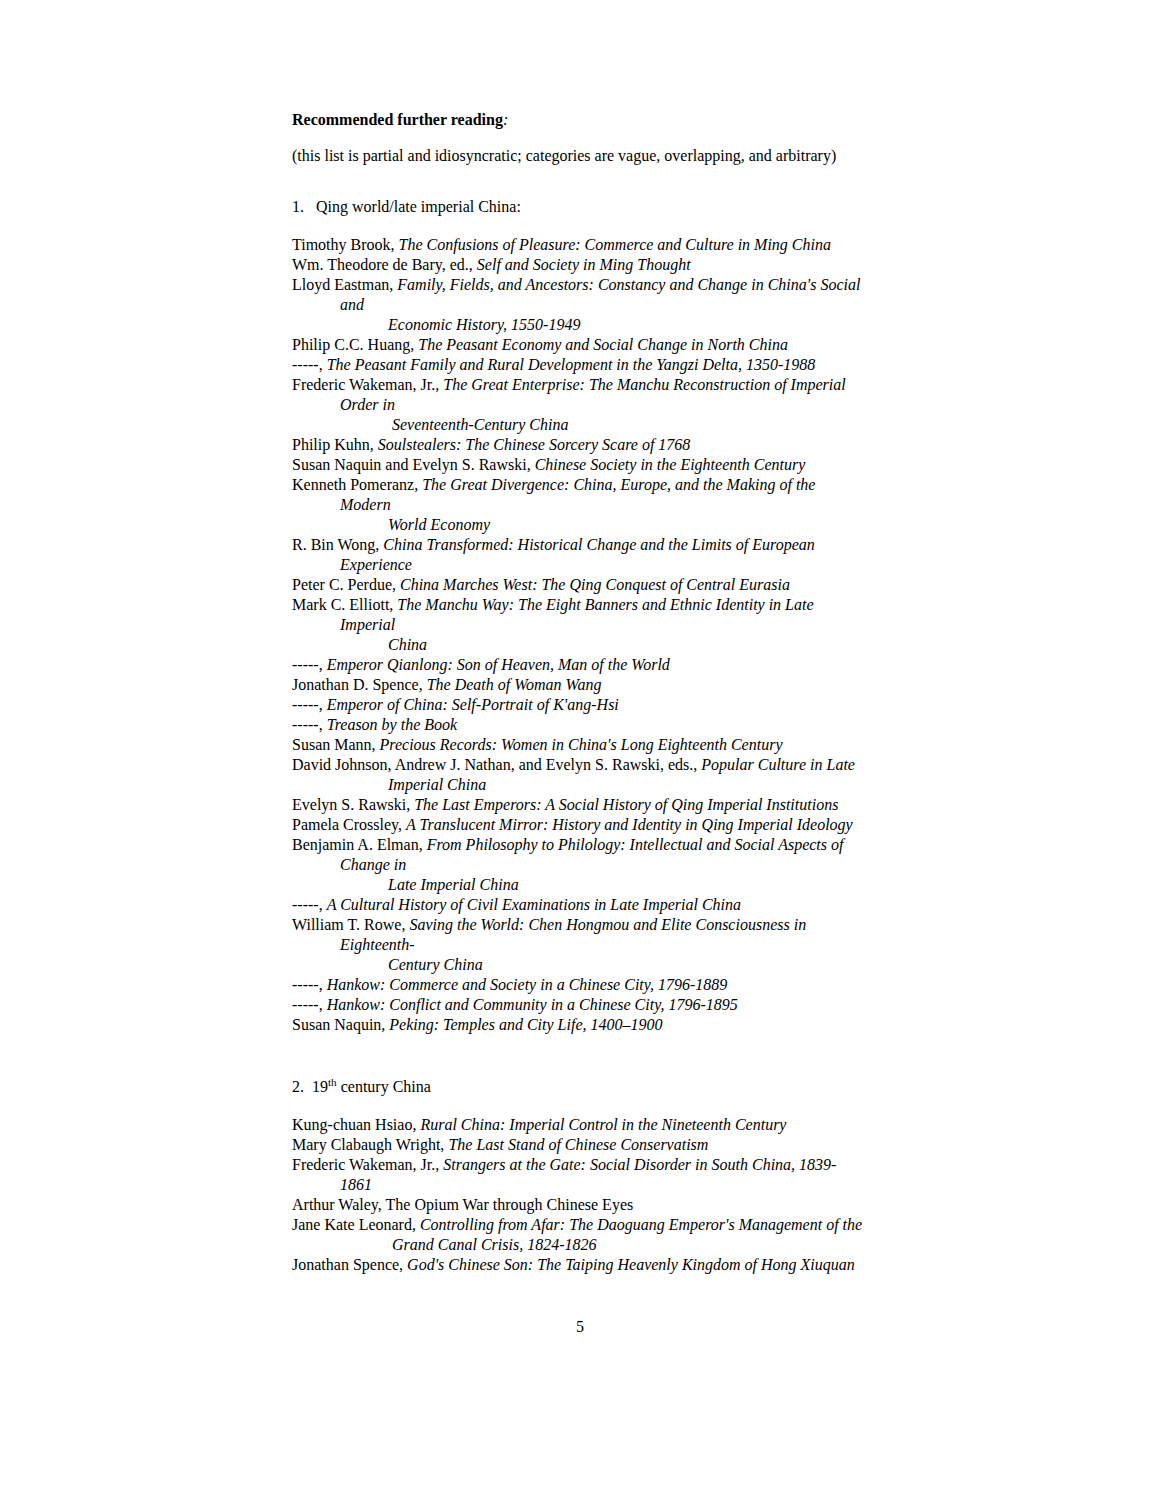Recommended further reading
:
(this list is partial and idiosyncratic; categories are vague, overlapping, and arbitrary)
1. Qing world/late imperial China:
Timothy Brook, The Confusions of Pleasure: Commerce and Culture in Ming China
Wm. Theodore de Bary, ed., Self and Society in Ming Thought
Lloyd Eastman, Family, Fields, and Ancestors: Constancy and Change in China's Social and Economic History, 1550-1949
Philip C.C. Huang, The Peasant Economy and Social Change in North China
-----, The Peasant Family and Rural Development in the Yangzi Delta, 1350-1988
Frederic Wakeman, Jr., The Great Enterprise: The Manchu Reconstruction of Imperial Order in Seventeenth-Century China
Philip Kuhn, Soulstealers: The Chinese Sorcery Scare of 1768
Susan Naquin and Evelyn S. Rawski, Chinese Society in the Eighteenth Century
Kenneth Pomeranz, The Great Divergence: China, Europe, and the Making of the Modern World Economy
R. Bin Wong, China Transformed: Historical Change and the Limits of European Experience
Peter C. Perdue, China Marches West: The Qing Conquest of Central Eurasia
Mark C. Elliott, The Manchu Way: The Eight Banners and Ethnic Identity in Late Imperial China
-----, Emperor Qianlong: Son of Heaven, Man of the World
Jonathan D. Spence, The Death of Woman Wang
-----, Emperor of China: Self-Portrait of K'ang-Hsi
-----, Treason by the Book
Susan Mann, Precious Records: Women in China's Long Eighteenth Century
David Johnson, Andrew J. Nathan, and Evelyn S. Rawski, eds., Popular Culture in Late Imperial China
Evelyn S. Rawski, The Last Emperors: A Social History of Qing Imperial Institutions
Pamela Crossley, A Translucent Mirror: History and Identity in Qing Imperial Ideology
Benjamin A. Elman, From Philosophy to Philology: Intellectual and Social Aspects of Change in Late Imperial China
-----, A Cultural History of Civil Examinations in Late Imperial China
William T. Rowe, Saving the World: Chen Hongmou and Elite Consciousness in Eighteenth-Century China
-----, Hankow: Commerce and Society in a Chinese City, 1796-1889
-----, Hankow: Conflict and Community in a Chinese City, 1796-1895
Susan Naquin, Peking: Temples and City Life, 1400–1900
2. 19th century China
Kung-chuan Hsiao, Rural China: Imperial Control in the Nineteenth Century
Mary Clabaugh Wright, The Last Stand of Chinese Conservatism
Frederic Wakeman, Jr., Strangers at the Gate: Social Disorder in South China, 1839-1861
Arthur Waley, The Opium War through Chinese Eyes
Jane Kate Leonard, Controlling from Afar: The Daoguang Emperor's Management of the Grand Canal Crisis, 1824-1826
Jonathan Spence, God's Chinese Son: The Taiping Heavenly Kingdom of Hong Xiuquan
5